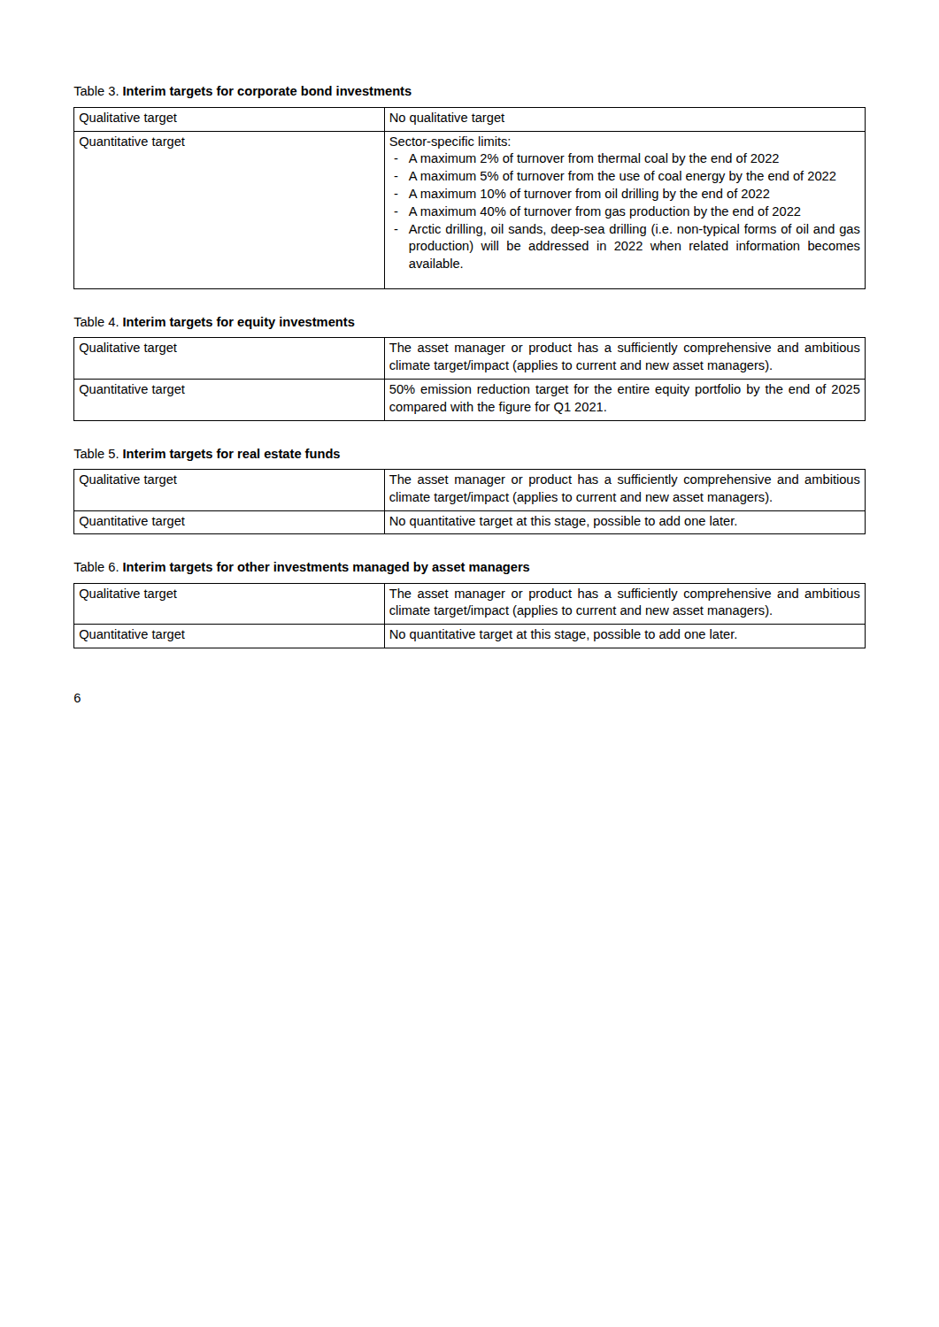Table 3. Interim targets for corporate bond investments
| Qualitative target | No qualitative target |
| Quantitative target | Sector-specific limits: A maximum 2% of turnover from thermal coal by the end of 2022 A maximum 5% of turnover from the use of coal energy by the end of 2022 A maximum 10% of turnover from oil drilling by the end of 2022 A maximum 40% of turnover from gas production by the end of 2022 Arctic drilling, oil sands, deep-sea drilling (i.e. non-typical forms of oil and gas production) will be addressed in 2022 when related information becomes available. |
Table 4. Interim targets for equity investments
| Qualitative target | The asset manager or product has a sufficiently comprehensive and ambitious climate target/impact (applies to current and new asset managers). |
| Quantitative target | 50% emission reduction target for the entire equity portfolio by the end of 2025 compared with the figure for Q1 2021. |
Table 5. Interim targets for real estate funds
| Qualitative target | The asset manager or product has a sufficiently comprehensive and ambitious climate target/impact (applies to current and new asset managers). |
| Quantitative target | No quantitative target at this stage, possible to add one later. |
Table 6. Interim targets for other investments managed by asset managers
| Qualitative target | The asset manager or product has a sufficiently comprehensive and ambitious climate target/impact (applies to current and new asset managers). |
| Quantitative target | No quantitative target at this stage, possible to add one later. |
6